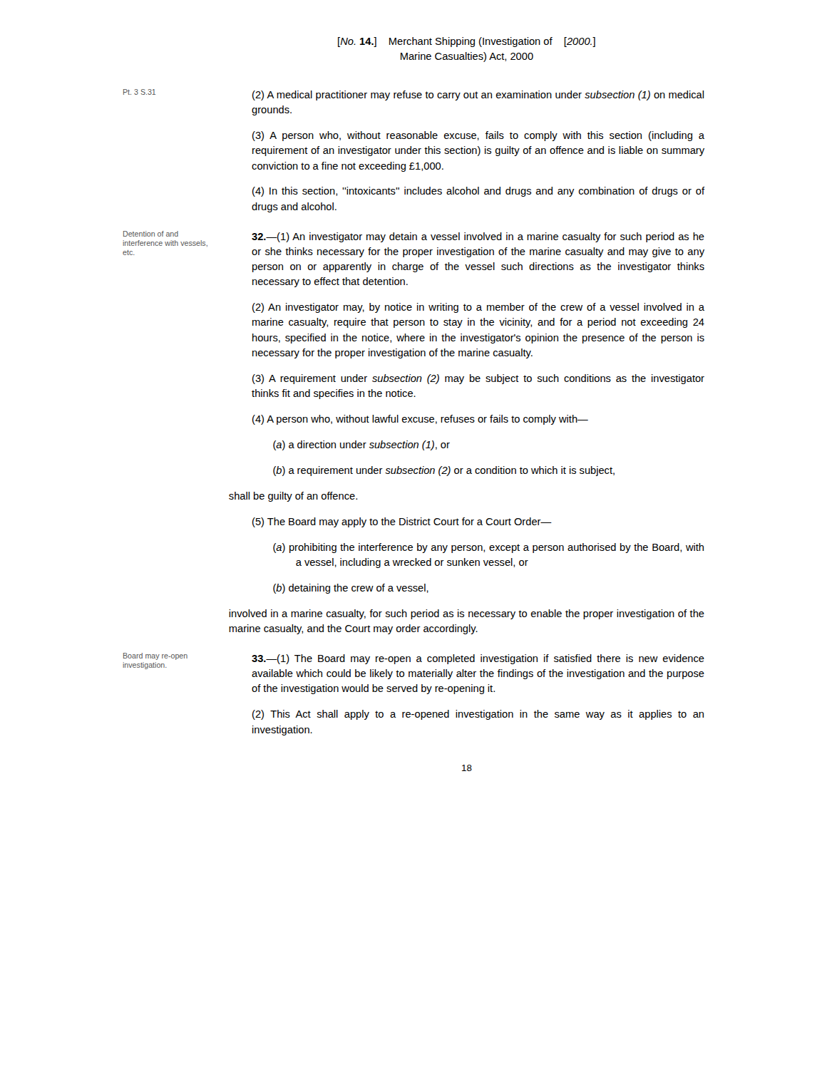[No. 14.] Merchant Shipping (Investigation of [2000.] Marine Casualties) Act, 2000
Pt. 3 S.31
(2) A medical practitioner may refuse to carry out an examination under subsection (1) on medical grounds.
(3) A person who, without reasonable excuse, fails to comply with this section (including a requirement of an investigator under this section) is guilty of an offence and is liable on summary conviction to a fine not exceeding £1,000.
(4) In this section, ''intoxicants'' includes alcohol and drugs and any combination of drugs or of drugs and alcohol.
Detention of and interference with vessels, etc.
32.—(1) An investigator may detain a vessel involved in a marine casualty for such period as he or she thinks necessary for the proper investigation of the marine casualty and may give to any person on or apparently in charge of the vessel such directions as the investigator thinks necessary to effect that detention.
(2) An investigator may, by notice in writing to a member of the crew of a vessel involved in a marine casualty, require that person to stay in the vicinity, and for a period not exceeding 24 hours, specified in the notice, where in the investigator's opinion the presence of the person is necessary for the proper investigation of the marine casualty.
(3) A requirement under subsection (2) may be subject to such conditions as the investigator thinks fit and specifies in the notice.
(4) A person who, without lawful excuse, refuses or fails to comply with—
(a) a direction under subsection (1), or
(b) a requirement under subsection (2) or a condition to which it is subject,
shall be guilty of an offence.
(5) The Board may apply to the District Court for a Court Order—
(a) prohibiting the interference by any person, except a person authorised by the Board, with a vessel, including a wrecked or sunken vessel, or
(b) detaining the crew of a vessel,
involved in a marine casualty, for such period as is necessary to enable the proper investigation of the marine casualty, and the Court may order accordingly.
Board may re-open investigation.
33.—(1) The Board may re-open a completed investigation if satisfied there is new evidence available which could be likely to materially alter the findings of the investigation and the purpose of the investigation would be served by re-opening it.
(2) This Act shall apply to a re-opened investigation in the same way as it applies to an investigation.
18